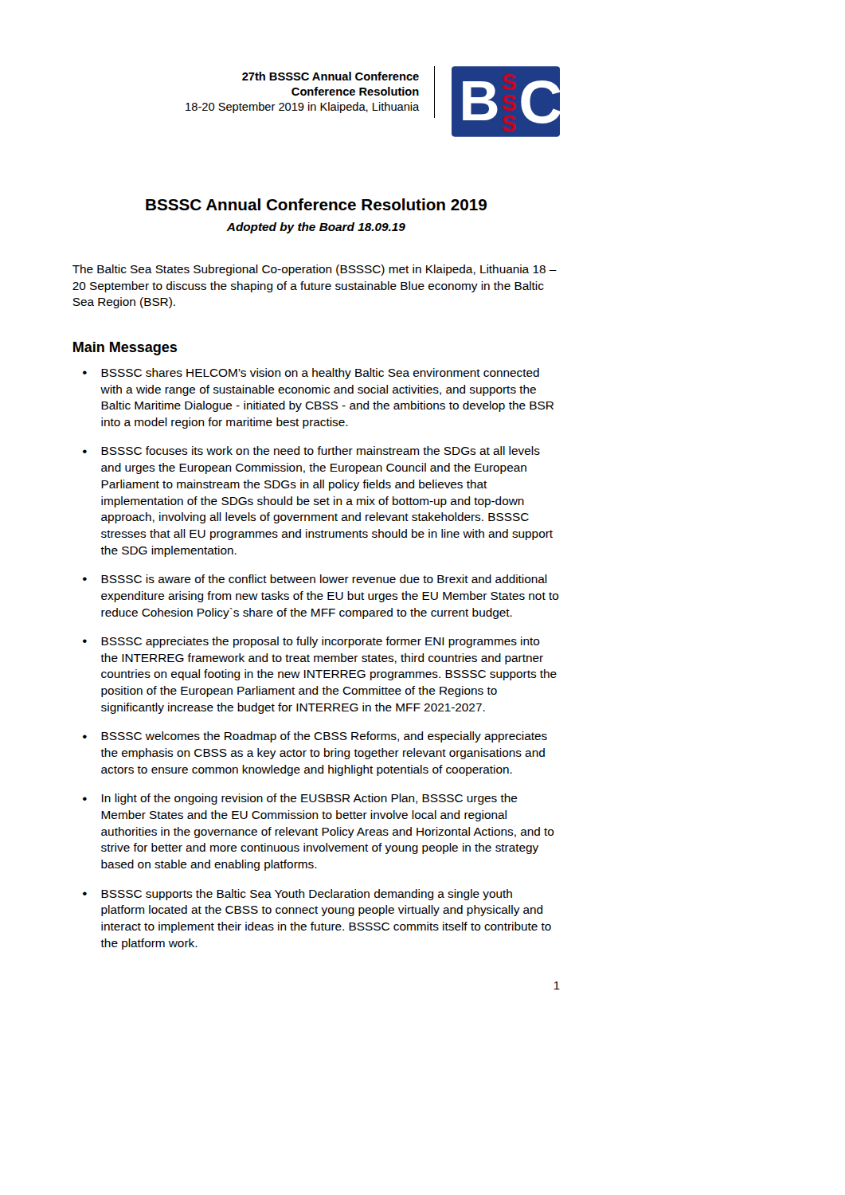27th BSSSC Annual Conference
Conference Resolution
18-20 September 2019 in Klaipeda, Lithuania
BSSSC logo B S S S C
BSSSC Annual Conference Resolution 2019
Adopted by the Board 18.09.19
The Baltic Sea States Subregional Co-operation (BSSSC) met in Klaipeda, Lithuania 18 – 20 September to discuss the shaping of a future sustainable Blue economy in the Baltic Sea Region (BSR).
Main Messages
BSSSC shares HELCOM’s vision on a healthy Baltic Sea environment connected with a wide range of sustainable economic and social activities, and supports the Baltic Maritime Dialogue - initiated by CBSS - and the ambitions to develop the BSR into a model region for maritime best practise.
BSSSC focuses its work on the need to further mainstream the SDGs at all levels and urges the European Commission, the European Council and the European Parliament to mainstream the SDGs in all policy fields and believes that implementation of the SDGs should be set in a mix of bottom-up and top-down approach, involving all levels of government and relevant stakeholders. BSSSC stresses that all EU programmes and instruments should be in line with and support the SDG implementation.
BSSSC is aware of the conflict between lower revenue due to Brexit and additional expenditure arising from new tasks of the EU but urges the EU Member States not to reduce Cohesion Policy`s share of the MFF compared to the current budget.
BSSSC appreciates the proposal to fully incorporate former ENI programmes into the INTERREG framework and to treat member states, third countries and partner countries on equal footing in the new INTERREG programmes. BSSSC supports the position of the European Parliament and the Committee of the Regions to significantly increase the budget for INTERREG in the MFF 2021-2027.
BSSSC welcomes the Roadmap of the CBSS Reforms, and especially appreciates the emphasis on CBSS as a key actor to bring together relevant organisations and actors to ensure common knowledge and highlight potentials of cooperation.
In light of the ongoing revision of the EUSBSR Action Plan, BSSSC urges the Member States and the EU Commission to better involve local and regional authorities in the governance of relevant Policy Areas and Horizontal Actions, and to strive for better and more continuous involvement of young people in the strategy based on stable and enabling platforms.
BSSSC supports the Baltic Sea Youth Declaration demanding a single youth platform located at the CBSS to connect young people virtually and physically and interact to implement their ideas in the future. BSSSC commits itself to contribute to the platform work.
1